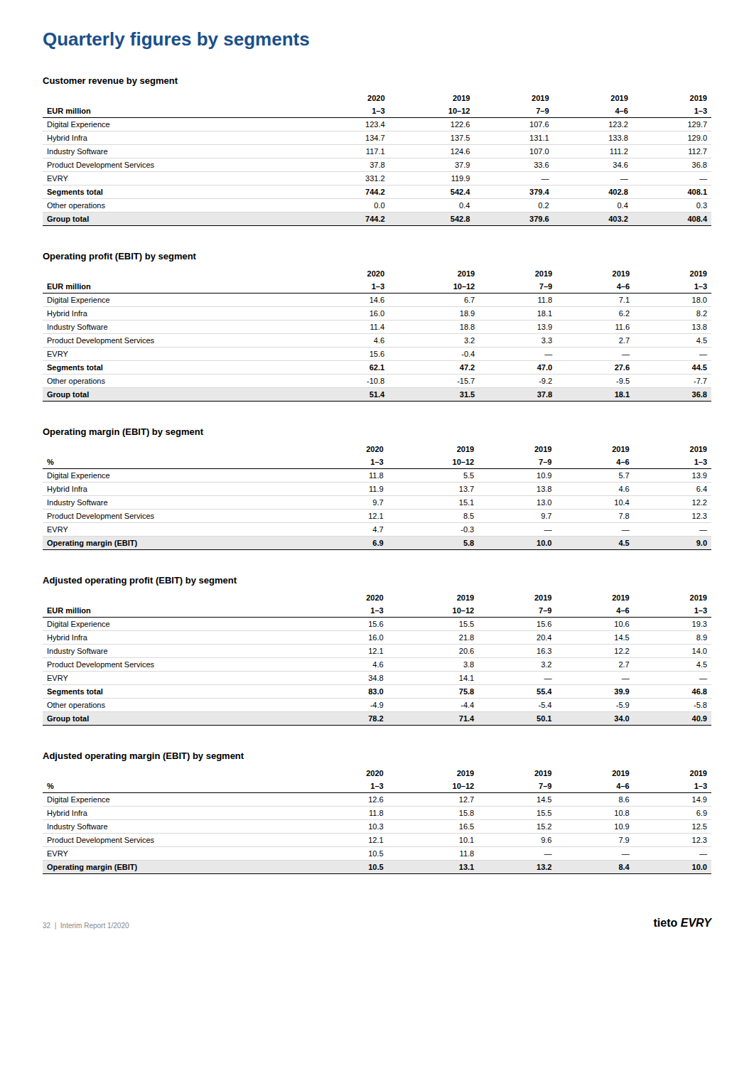Quarterly figures by segments
Customer revenue by segment
| | 2020 | 2019 | 2019 | 2019 | 2019 |
| --- | --- | --- | --- | --- | --- |
| EUR million | 1–3 | 10–12 | 7–9 | 4–6 | 1–3 |
| Digital Experience | 123.4 | 122.6 | 107.6 | 123.2 | 129.7 |
| Hybrid Infra | 134.7 | 137.5 | 131.1 | 133.8 | 129.0 |
| Industry Software | 117.1 | 124.6 | 107.0 | 111.2 | 112.7 |
| Product Development Services | 37.8 | 37.9 | 33.6 | 34.6 | 36.8 |
| EVRY | 331.2 | 119.9 | — | — | — |
| Segments total | 744.2 | 542.4 | 379.4 | 402.8 | 408.1 |
| Other operations | 0.0 | 0.4 | 0.2 | 0.4 | 0.3 |
| Group total | 744.2 | 542.8 | 379.6 | 403.2 | 408.4 |
Operating profit (EBIT) by segment
| | 2020 | 2019 | 2019 | 2019 | 2019 |
| --- | --- | --- | --- | --- | --- |
| EUR million | 1–3 | 10–12 | 7–9 | 4–6 | 1–3 |
| Digital Experience | 14.6 | 6.7 | 11.8 | 7.1 | 18.0 |
| Hybrid Infra | 16.0 | 18.9 | 18.1 | 6.2 | 8.2 |
| Industry Software | 11.4 | 18.8 | 13.9 | 11.6 | 13.8 |
| Product Development Services | 4.6 | 3.2 | 3.3 | 2.7 | 4.5 |
| EVRY | 15.6 | -0.4 | — | — | — |
| Segments total | 62.1 | 47.2 | 47.0 | 27.6 | 44.5 |
| Other operations | -10.8 | -15.7 | -9.2 | -9.5 | -7.7 |
| Group total | 51.4 | 31.5 | 37.8 | 18.1 | 36.8 |
Operating margin (EBIT) by segment
| | 2020 | 2019 | 2019 | 2019 | 2019 |
| --- | --- | --- | --- | --- | --- |
| % | 1–3 | 10–12 | 7–9 | 4–6 | 1–3 |
| Digital Experience | 11.8 | 5.5 | 10.9 | 5.7 | 13.9 |
| Hybrid Infra | 11.9 | 13.7 | 13.8 | 4.6 | 6.4 |
| Industry Software | 9.7 | 15.1 | 13.0 | 10.4 | 12.2 |
| Product Development Services | 12.1 | 8.5 | 9.7 | 7.8 | 12.3 |
| EVRY | 4.7 | -0.3 | — | — | — |
| Operating margin (EBIT) | 6.9 | 5.8 | 10.0 | 4.5 | 9.0 |
Adjusted operating profit (EBIT) by segment
| | 2020 | 2019 | 2019 | 2019 | 2019 |
| --- | --- | --- | --- | --- | --- |
| EUR million | 1–3 | 10–12 | 7–9 | 4–6 | 1–3 |
| Digital Experience | 15.6 | 15.5 | 15.6 | 10.6 | 19.3 |
| Hybrid Infra | 16.0 | 21.8 | 20.4 | 14.5 | 8.9 |
| Industry Software | 12.1 | 20.6 | 16.3 | 12.2 | 14.0 |
| Product Development Services | 4.6 | 3.8 | 3.2 | 2.7 | 4.5 |
| EVRY | 34.8 | 14.1 | — | — | — |
| Segments total | 83.0 | 75.8 | 55.4 | 39.9 | 46.8 |
| Other operations | -4.9 | -4.4 | -5.4 | -5.9 | -5.8 |
| Group total | 78.2 | 71.4 | 50.1 | 34.0 | 40.9 |
Adjusted operating margin (EBIT) by segment
| | 2020 | 2019 | 2019 | 2019 | 2019 |
| --- | --- | --- | --- | --- | --- |
| % | 1–3 | 10–12 | 7–9 | 4–6 | 1–3 |
| Digital Experience | 12.6 | 12.7 | 14.5 | 8.6 | 14.9 |
| Hybrid Infra | 11.8 | 15.8 | 15.5 | 10.8 | 6.9 |
| Industry Software | 10.3 | 16.5 | 15.2 | 10.9 | 12.5 |
| Product Development Services | 12.1 | 10.1 | 9.6 | 7.9 | 12.3 |
| EVRY | 10.5 | 11.8 | — | — | — |
| Operating margin (EBIT) | 10.5 | 13.1 | 13.2 | 8.4 | 10.0 |
32 | Interim Report 1/2020
tieto EVRY